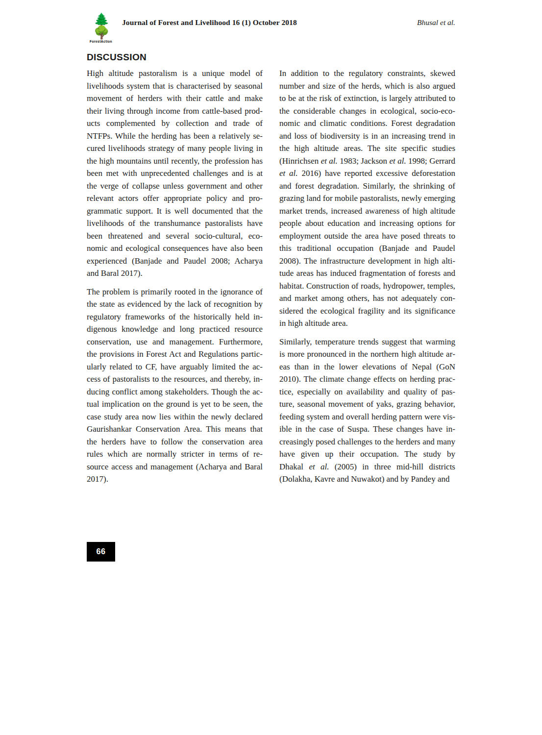🌲🌳 ForestAction
Journal of Forest and Livelihood 16 (1) October 2018
Bhusal et al.
DISCUSSION
High altitude pastoralism is a unique model of livelihoods system that is characterised by seasonal movement of herders with their cattle and make their living through income from cattle-based products complemented by collection and trade of NTFPs. While the herding has been a relatively secured livelihoods strategy of many people living in the high mountains until recently, the profession has been met with unprecedented challenges and is at the verge of collapse unless government and other relevant actors offer appropriate policy and programmatic support. It is well documented that the livelihoods of the transhumance pastoralists have been threatened and several socio-cultural, economic and ecological consequences have also been experienced (Banjade and Paudel 2008; Acharya and Baral 2017).
The problem is primarily rooted in the ignorance of the state as evidenced by the lack of recognition by regulatory frameworks of the historically held indigenous knowledge and long practiced resource conservation, use and management. Furthermore, the provisions in Forest Act and Regulations particularly related to CF, have arguably limited the access of pastoralists to the resources, and thereby, inducing conflict among stakeholders. Though the actual implication on the ground is yet to be seen, the case study area now lies within the newly declared Gaurishankar Conservation Area. This means that the herders have to follow the conservation area rules which are normally stricter in terms of resource access and management (Acharya and Baral 2017).
In addition to the regulatory constraints, skewed number and size of the herds, which is also argued to be at the risk of extinction, is largely attributed to the considerable changes in ecological, socio-economic and climatic conditions. Forest degradation and loss of biodiversity is in an increasing trend in the high altitude areas. The site specific studies (Hinrichsen et al. 1983; Jackson et al. 1998; Gerrard et al. 2016) have reported excessive deforestation and forest degradation. Similarly, the shrinking of grazing land for mobile pastoralists, newly emerging market trends, increased awareness of high altitude people about education and increasing options for employment outside the area have posed threats to this traditional occupation (Banjade and Paudel 2008). The infrastructure development in high altitude areas has induced fragmentation of forests and habitat. Construction of roads, hydropower, temples, and market among others, has not adequately considered the ecological fragility and its significance in high altitude area.
Similarly, temperature trends suggest that warming is more pronounced in the northern high altitude areas than in the lower elevations of Nepal (GoN 2010). The climate change effects on herding practice, especially on availability and quality of pasture, seasonal movement of yaks, grazing behavior, feeding system and overall herding pattern were visible in the case of Suspa. These changes have increasingly posed challenges to the herders and many have given up their occupation. The study by Dhakal et al. (2005) in three mid-hill districts (Dolakha, Kavre and Nuwakot) and by Pandey and
66